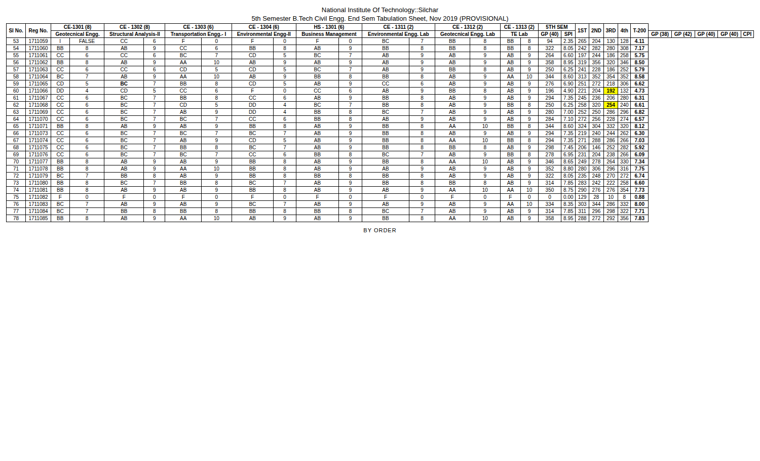National Institute Of Technology::Silchar
5th Semester B.Tech Civil Engg. End Sem Tabulation Sheet, Nov 2019 (PROVISIONAL)
| Sl No. | Reg No. | CE-1301 (8) | CE - 1302 (8) | CE - 1303 (6) | CE - 1304 (6) | HS - 1301 (6) | CE - 1311 (2) | CE - 1312 (2) | CE - 1313 (2) | 5TH SEM | 1ST | 2ND | 3RD | 4th | T-200 |
| --- | --- | --- | --- | --- | --- | --- | --- | --- | --- | --- | --- | --- | --- | --- | --- |
| Geotecnical Engg. | Structural Analysis-II | Transportation Engg.- I | Environmental Engg-II | Business Management | Environmental Engg. Lab | Geotecnical Engg. Lab | TE Lab | GP (40) | SPI |
| GP (38) | GP (42) | GP (40) | GP (40) | CPI |
| 53 | 1711059 | I | FALSE | CC | 6 | F | 0 | F | 0 | F | 0 | BC | 7 | BB | 8 | BB | 8 | 94 | 2.35 | 265 | 204 | 130 | 128 | 4.11 |
| 54 | 1711060 | BB | 8 | AB | 9 | CC | 6 | BB | 8 | AB | 9 | BB | 8 | BB | 8 | BB | 8 | 322 | 8.05 | 242 | 282 | 280 | 308 | 7.17 |
| 55 | 1711061 | CC | 6 | CC | 6 | BC | 7 | CD | 5 | BC | 7 | AB | 9 | AB | 9 | AB | 9 | 264 | 6.60 | 197 | 244 | 186 | 258 | 5.75 |
| 56 | 1711062 | BB | 8 | AB | 9 | AA | 10 | AB | 9 | AB | 9 | AB | 9 | AB | 9 | AB | 9 | 358 | 8.95 | 319 | 356 | 320 | 346 | 8.50 |
| 57 | 1711063 | CC | 6 | CC | 6 | CD | 5 | CD | 5 | BC | 7 | AB | 9 | BB | 8 | AB | 9 | 250 | 6.25 | 241 | 228 | 186 | 252 | 5.79 |
| 58 | 1711064 | BC | 7 | AB | 9 | AA | 10 | AB | 9 | BB | 8 | BB | 8 | AB | 9 | AA | 10 | 344 | 8.60 | 313 | 352 | 354 | 352 | 8.58 |
| 59 | 1711065 | CD | 5 | BC | 7 | BB | 8 | CD | 5 | AB | 9 | CC | 6 | AB | 9 | AB | 9 | 276 | 6.90 | 251 | 272 | 218 | 306 | 6.62 |
| 60 | 1711066 | DD | 4 | CD | 5 | CC | 6 | F | 0 | CC | 6 | AB | 9 | BB | 8 | AB | 9 | 196 | 4.90 | 221 | 204 | 192 | 132 | 4.73 |
| 61 | 1711067 | CC | 6 | BC | 7 | BB | 8 | CC | 6 | AB | 9 | BB | 8 | AB | 9 | AB | 9 | 294 | 7.35 | 245 | 236 | 206 | 280 | 6.31 |
| 62 | 1711068 | CC | 6 | BC | 7 | CD | 5 | DD | 4 | BC | 7 | BB | 8 | AB | 9 | BB | 8 | 250 | 6.25 | 258 | 320 | 254 | 240 | 6.61 |
| 63 | 1711069 | CC | 6 | BC | 7 | AB | 9 | DD | 4 | BB | 8 | BC | 7 | AB | 9 | AB | 9 | 280 | 7.00 | 252 | 250 | 286 | 296 | 6.82 |
| 64 | 1711070 | CC | 6 | BC | 7 | BC | 7 | CC | 6 | BB | 8 | AB | 9 | AB | 9 | AB | 9 | 284 | 7.10 | 272 | 256 | 228 | 274 | 6.57 |
| 65 | 1711071 | BB | 8 | AB | 9 | AB | 9 | BB | 8 | AB | 9 | BB | 8 | AA | 10 | BB | 8 | 344 | 8.60 | 324 | 304 | 332 | 320 | 8.12 |
| 66 | 1711073 | CC | 6 | BC | 7 | BC | 7 | BC | 7 | AB | 9 | BB | 8 | AB | 9 | AB | 9 | 294 | 7.35 | 219 | 240 | 244 | 262 | 6.30 |
| 67 | 1711074 | CC | 6 | BC | 7 | AB | 9 | CD | 5 | AB | 9 | BB | 8 | AA | 10 | BB | 8 | 294 | 7.35 | 271 | 288 | 286 | 266 | 7.03 |
| 68 | 1711075 | CC | 6 | BC | 7 | BB | 8 | BC | 7 | AB | 9 | BB | 8 | BB | 8 | AB | 9 | 298 | 7.45 | 206 | 146 | 252 | 282 | 5.92 |
| 69 | 1711076 | CC | 6 | BC | 7 | BC | 7 | CC | 6 | BB | 8 | BC | 7 | AB | 9 | BB | 8 | 278 | 6.95 | 231 | 204 | 238 | 266 | 6.09 |
| 70 | 1711077 | BB | 8 | AB | 9 | AB | 9 | BB | 8 | AB | 9 | BB | 8 | AA | 10 | AB | 9 | 346 | 8.65 | 249 | 278 | 264 | 330 | 7.34 |
| 71 | 1711078 | BB | 8 | AB | 9 | AA | 10 | BB | 8 | AB | 9 | AB | 9 | AB | 9 | AB | 9 | 352 | 8.80 | 280 | 306 | 296 | 316 | 7.75 |
| 72 | 1711079 | BC | 7 | BB | 8 | AB | 9 | BB | 8 | BB | 8 | BB | 8 | AB | 9 | AB | 9 | 322 | 8.05 | 235 | 248 | 270 | 272 | 6.74 |
| 73 | 1711080 | BB | 8 | BC | 7 | BB | 8 | BC | 7 | AB | 9 | BB | 8 | BB | 8 | AB | 9 | 314 | 7.85 | 283 | 242 | 222 | 258 | 6.60 |
| 74 | 1711081 | BB | 8 | AB | 9 | AB | 9 | BB | 8 | AB | 9 | AB | 9 | AA | 10 | AA | 10 | 350 | 8.75 | 290 | 276 | 276 | 354 | 7.73 |
| 75 | 1711082 | F | 0 | F | 0 | F | 0 | F | 0 | F | 0 | F | 0 | F | 0 | F | 0 | 0 | 0.00 | 129 | 28 | 10 | 8 | 0.88 |
| 76 | 1711083 | BC | 7 | AB | 9 | AB | 9 | BC | 7 | AB | 9 | AB | 9 | AB | 9 | AA | 10 | 334 | 8.35 | 303 | 344 | 286 | 332 | 8.00 |
| 77 | 1711084 | BC | 7 | BB | 8 | BB | 8 | BB | 8 | BB | 8 | BC | 7 | AB | 9 | AB | 9 | 314 | 7.85 | 311 | 296 | 298 | 322 | 7.71 |
| 78 | 1711085 | BB | 8 | AB | 9 | AA | 10 | AB | 9 | AB | 9 | BB | 8 | AA | 10 | AB | 9 | 358 | 8.95 | 288 | 272 | 292 | 356 | 7.83 |
BY ORDER